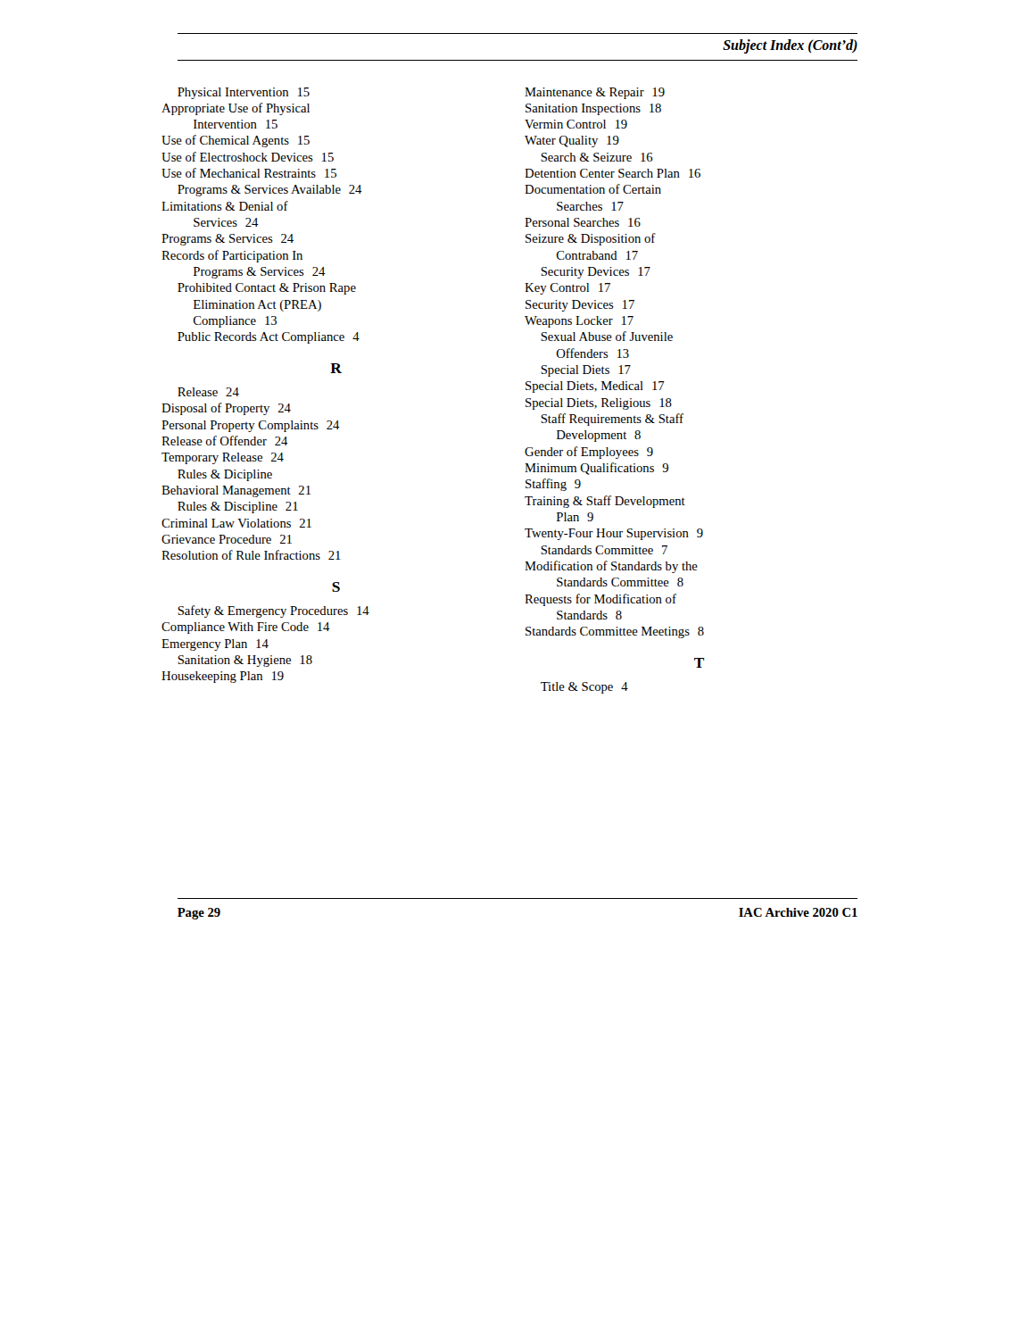Subject Index (Cont’d)
Physical Intervention15
Appropriate Use of Physical
Intervention15
Use of Chemical Agents15
Use of Electroshock Devices15
Use of Mechanical Restraints15
Programs & Services Available24
Limitations & Denial of
Services24
Programs & Services24
Records of Participation In
Programs & Services24
Prohibited Contact & Prison Rape
Elimination Act (PREA)
Compliance13
Public Records Act Compliance4
R
Release24
Disposal of Property24
Personal Property Complaints24
Release of Offender24
Temporary Release24
Rules & Dicipline
Behavioral Management21
Rules & Discipline21
Criminal Law Violations21
Grievance Procedure21
Resolution of Rule Infractions21
S
Safety & Emergency Procedures14
Compliance With Fire Code14
Emergency Plan14
Sanitation & Hygiene18
Housekeeping Plan19
Maintenance & Repair19
Sanitation Inspections18
Vermin Control19
Water Quality19
Search & Seizure16
Detention Center Search Plan16
Documentation of Certain
Searches17
Personal Searches16
Seizure & Disposition of
Contraband17
Security Devices17
Key Control17
Security Devices17
Weapons Locker17
Sexual Abuse of Juvenile
Offenders13
Special Diets17
Special Diets, Medical17
Special Diets, Religious18
Staff Requirements & Staff
Development8
Gender of Employees9
Minimum Qualifications9
Staffing9
Training & Staff Development
Plan9
Twenty-Four Hour Supervision9
Standards Committee7
Modification of Standards by the
Standards Committee8
Requests for Modification of
Standards8
Standards Committee Meetings8
T
Title & Scope4
Page 29
IAC Archive 2020 C1